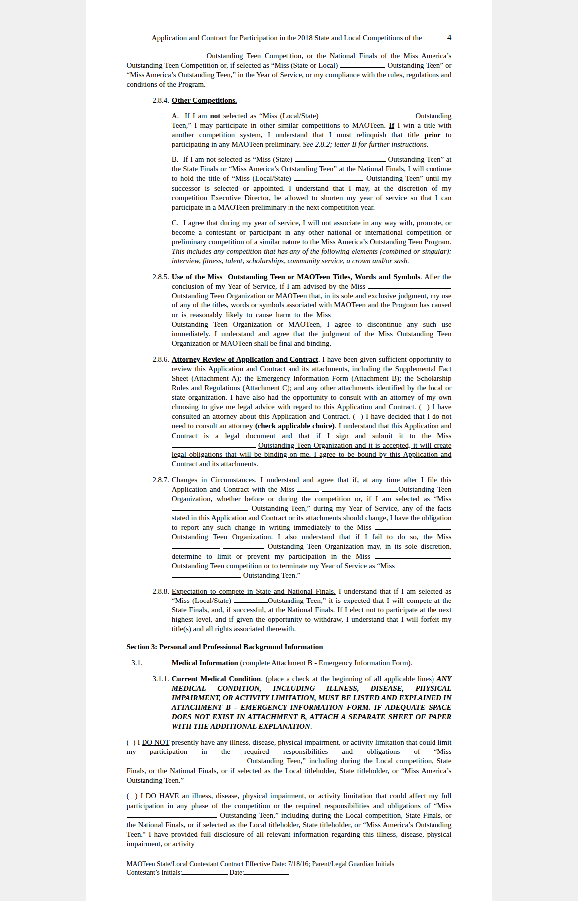4 Application and Contract for Participation in the 2018 State and Local Competitions of the
Outstanding Teen Competition, or the National Finals of the Miss America’s Outstanding Teen Competition or, if selected as “Miss (State or Local) Outstanding Teen” or “Miss America’s Outstanding Teen,” in the Year of Service, or my compliance with the rules, regulations and conditions of the Program.
2.8.4.
Other Competitions.
A. If I am not selected as “Miss (Local/State) Outstanding Teen,” I may participate in other similar competitions to MAOTeen. If I win a title with another competition system, I understand that I must relinquish that title prior to participating in any MAOTeen preliminary. See 2.8.2; letter B for further instructions.
B. If I am not selected as “Miss (State) Outstanding Teen” at the State Finals or “Miss America’s Outstanding Teen” at the National Finals, I will continue to hold the title of “Miss (Local/State) Outstanding Teen” until my successor is selected or appointed. I understand that I may, at the discretion of my competition Executive Director, be allowed to shorten my year of service so that I can participate in a MAOTeen preliminary in the next competititon year.
C. I agree that during my year of service, I will not associate in any way with, promote, or become a contestant or participant in any other national or international competition or preliminary competition of a similar nature to the Miss America’s Outstanding Teen Program. This includes any competition that has any of the following elements (combined or singular): interview, fitness, talent, scholarships, community service, a crown and/or sash.
2.8.5.
Use of the Miss Outstanding Teen or MAOTeen Titles, Words and Symbols. After the conclusion of my Year of Service, if I am advised by the Miss Outstanding Teen Organization or MAOTeen that, in its sole and exclusive judgment, my use of any of the titles, words or symbols associated with MAOTeen and the Program has caused or is reasonably likely to cause harm to the Miss Outstanding Teen Organization or MAOTeen, I agree to discontinue any such use immediately. I understand and agree that the judgment of the Miss Outstanding Teen Organization or MAOTeen shall be final and binding.
2.8.6.
Attorney Review of Application and Contract. I have been given sufficient opportunity to review this Application and Contract and its attachments, including the Supplemental Fact Sheet (Attachment A); the Emergency Information Form (Attachment B); the Scholarship Rules and Regulations (Attachment C); and any other attachments identified by the local or state organization. I have also had the opportunity to consult with an attorney of my own choosing to give me legal advice with regard to this Application and Contract. ( ) I have consulted an attorney about this Application and Contract. ( ) I have decided that I do not need to consult an attorney (check applicable choice). I understand that this Application and Contract is a legal document and that if I sign and submit it to the Miss Outstanding Teen Organization and it is accepted, it will create legal obligations that will be binding on me. I agree to be bound by this Application and Contract and its attachments.
2.8.7.
Changes in Circumstances. I understand and agree that if, at any time after I file this Application and Contract with the Miss Outstanding Teen Organization, whether before or during the competition or, if I am selected as “Miss Outstanding Teen,” during my Year of Service, any of the facts stated in this Application and Contract or its attachments should change, I have the obligation to report any such change in writing immediately to the Miss Outstanding Teen Organization. I also understand that if I fail to do so, the Miss Outstanding Teen Organization may, in its sole discretion, determine to limit or prevent my participation in the Miss Outstanding Teen competition or to terminate my Year of Service as “Miss Outstanding Teen.”
2.8.8.
Expectation to compete in State and National Finals. I understand that if I am selected as “Miss (Local/State) Outstanding Teen,” it is expected that I will compete at the State Finals, and, if successful, at the National Finals. If I elect not to participate at the next highest level, and if given the opportunity to withdraw, I understand that I will forfeit my title(s) and all rights associated therewith.
Section 3: Personal and Professional Background Information
3.1.
Medical Information (complete Attachment B - Emergency Information Form).
3.1.1.
Current Medical Condition. (place a check at the beginning of all applicable lines) ANY MEDICAL CONDITION, INCLUDING ILLNESS, DISEASE, PHYSICAL IMPAIRMENT, OR ACTIVITY LIMITATION, MUST BE LISTED AND EXPLAINED IN ATTACHMENT B - EMERGENCY INFORMATION FORM. IF ADEQUATE SPACE DOES NOT EXIST IN ATTACHMENT B, ATTACH A SEPARATE SHEET OF PAPER WITH THE ADDITIONAL EXPLANATION.
( ) I DO NOT presently have any illness, disease, physical impairment, or activity limitation that could limit my participation in the required responsibilities and obligations of “Miss Outstanding Teen,” including during the Local competition, State Finals, or the National Finals, or if selected as the Local titleholder, State titleholder, or “Miss America’s Outstanding Teen.”
( ) I DO HAVE an illness, disease, physical impairment, or activity limitation that could affect my full participation in any phase of the competition or the required responsibilities and obligations of “Miss Outstanding Teen,” including during the Local competition, State Finals, or the National Finals, or if selected as the Local titleholder, State titleholder, or “Miss America’s Outstanding Teen.” I have provided full disclosure of all relevant information regarding this illness, disease, physical impairment, or activity
MAOTeen State/Local Contestant Contract Effective Date: 7/18/16; Parent/Legal Guardian Initials Contestant’s Initials: Date: